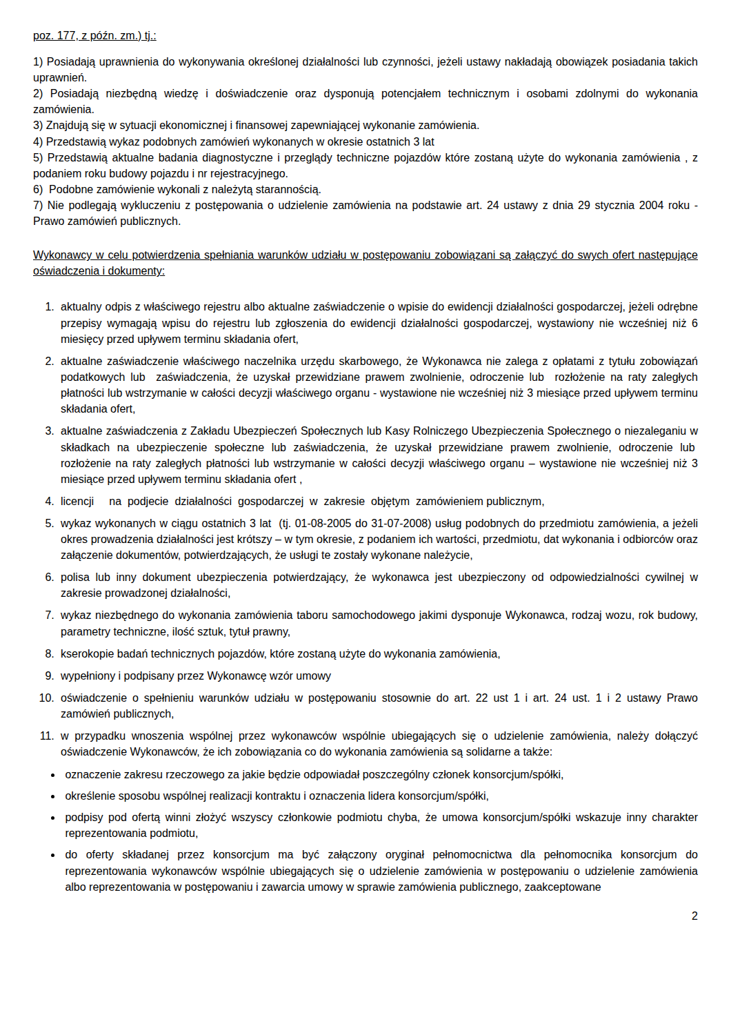poz. 177, z późn. zm.) tj.:
1) Posiadają uprawnienia do wykonywania określonej działalności lub czynności, jeżeli ustawy nakładają obowiązek posiadania takich uprawnień.
2) Posiadają niezbędną wiedzę i doświadczenie oraz dysponują potencjałem technicznym i osobami zdolnymi do wykonania zamówienia.
3) Znajdują się w sytuacji ekonomicznej i finansowej zapewniającej wykonanie zamówienia.
4) Przedstawią wykaz podobnych zamówień wykonanych w okresie ostatnich 3 lat
5) Przedstawią aktualne badania diagnostyczne i przeglądy techniczne pojazdów które zostaną użyte do wykonania zamówienia , z podaniem roku budowy pojazdu i nr rejestracyjnego.
6) Podobne zamówienie wykonali z należytą starannością.
7) Nie podlegają wykluczeniu z postępowania o udzielenie zamówienia na podstawie art. 24 ustawy z dnia 29 stycznia 2004 roku - Prawo zamówień publicznych.
Wykonawcy w celu potwierdzenia spełniania warunków udziału w postępowaniu zobowiązani są załączyć do swych ofert następujące oświadczenia i dokumenty:
aktualny odpis z właściwego rejestru albo aktualne zaświadczenie o wpisie do ewidencji działalności gospodarczej, jeżeli odrębne przepisy wymagają wpisu do rejestru lub zgłoszenia do ewidencji działalności gospodarczej, wystawiony nie wcześniej niż 6 miesięcy przed upływem terminu składania ofert,
aktualne zaświadczenie właściwego naczelnika urzędu skarbowego, że Wykonawca nie zalega z opłatami z tytułu zobowiązań podatkowych lub zaświadczenia, że uzyskał przewidziane prawem zwolnienie, odroczenie lub rozłożenie na raty zaległych płatności lub wstrzymanie w całości decyzji właściwego organu - wystawione nie wcześniej niż 3 miesiące przed upływem terminu składania ofert,
aktualne zaświadczenia z Zakładu Ubezpieczeń Społecznych lub Kasy Rolniczego Ubezpieczenia Społecznego o niezaleganiu w składkach na ubezpieczenie społeczne lub zaświadczenia, że uzyskał przewidziane prawem zwolnienie, odroczenie lub rozłożenie na raty zaległych płatności lub wstrzymanie w całości decyzji właściwego organu – wystawione nie wcześniej niż 3 miesiące przed upływem terminu składania ofert ,
licencji na podjecie działalności gospodarczej w zakresie objętym zamówieniem publicznym,
wykaz wykonanych w ciągu ostatnich 3 lat (tj. 01-08-2005 do 31-07-2008) usług podobnych do przedmiotu zamówienia, a jeżeli okres prowadzenia działalności jest krótszy – w tym okresie, z podaniem ich wartości, przedmiotu, dat wykonania i odbiorców oraz załączenie dokumentów, potwierdzających, że usługi te zostały wykonane należycie,
polisa lub inny dokument ubezpieczenia potwierdzający, że wykonawca jest ubezpieczony od odpowiedzialności cywilnej w zakresie prowadzonej działalności,
wykaz niezbędnego do wykonania zamówienia taboru samochodowego jakimi dysponuje Wykonawca, rodzaj wozu, rok budowy, parametry techniczne, ilość sztuk, tytuł prawny,
kserokopie badań technicznych pojazdów, które zostaną użyte do wykonania zamówienia,
wypełniony i podpisany przez Wykonawcę wzór umowy
oświadczenie o spełnieniu warunków udziału w postępowaniu stosownie do art. 22 ust 1 i art. 24 ust. 1 i 2 ustawy Prawo zamówień publicznych,
w przypadku wnoszenia wspólnej przez wykonawców wspólnie ubiegających się o udzielenie zamówienia, należy dołączyć oświadczenie Wykonawców, że ich zobowiązania co do wykonania zamówienia są solidarne a także:
oznaczenie zakresu rzeczowego za jakie będzie odpowiadał poszczególny członek konsorcjum/spółki,
określenie sposobu wspólnej realizacji kontraktu i oznaczenia lidera konsorcjum/spółki,
podpisy pod ofertą winni złożyć wszyscy członkowie podmiotu chyba, że umowa konsorcjum/spółki wskazuje inny charakter reprezentowania podmiotu,
do oferty składanej przez konsorcjum ma być załączony oryginał pełnomocnictwa dla pełnomocnika konsorcjum do reprezentowania wykonawców wspólnie ubiegających się o udzielenie zamówienia w postępowaniu o udzielenie zamówienia albo reprezentowania w postępowaniu i zawarcia umowy w sprawie zamówienia publicznego, zaakceptowane
2